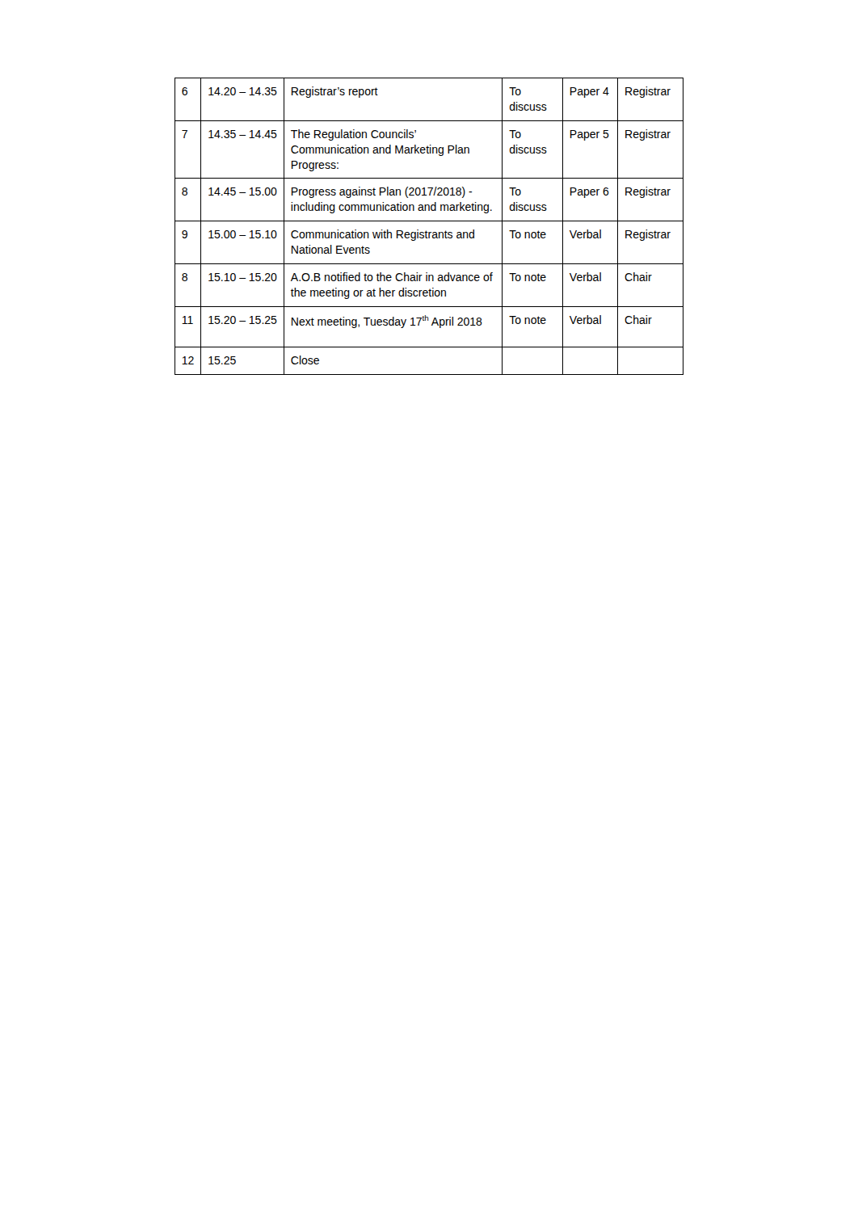| 6 | 14.20 – 14.35 | Registrar’s report | To discuss | Paper 4 | Registrar |
| 7 | 14.35 – 14.45 | The Regulation Councils’ Communication and Marketing Plan Progress: | To discuss | Paper 5 | Registrar |
| 8 | 14.45 – 15.00 | Progress against Plan (2017/2018) -including communication and marketing. | To discuss | Paper 6 | Registrar |
| 9 | 15.00 – 15.10 | Communication with Registrants and National Events | To note | Verbal | Registrar |
| 8 | 15.10 – 15.20 | A.O.B notified to the Chair in advance of the meeting or at her discretion | To note | Verbal | Chair |
| 11 | 15.20 – 15.25 | Next meeting, Tuesday 17 th April 2018 | To note | Verbal | Chair |
| 12 | 15.25 | Close | | | |